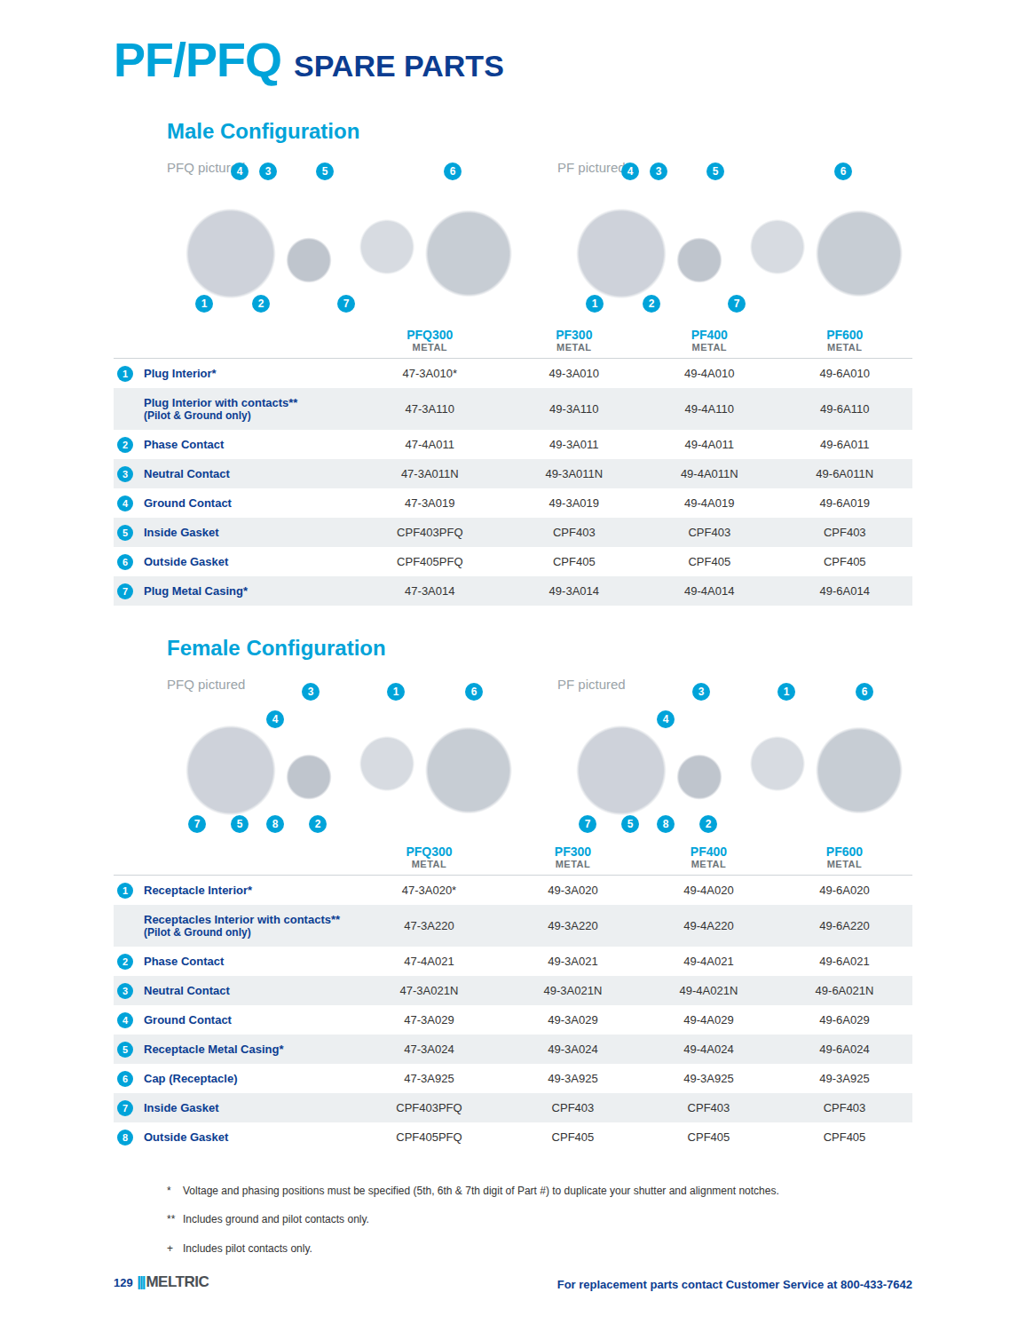PF/PFQ SPARE PARTS
Male Configuration
PFQ pictured
1
2
3
4
5
6
7
PF pictured
1
2
3
4
5
6
7
| | PFQ300 METAL | PF300 METAL | PF400 METAL | PF600 METAL |
| --- | --- | --- | --- | --- |
| 1 Plug Interior* | 47-3A010* | 49-3A010 | 49-4A010 | 49-6A010 |
| Plug Interior with contacts** (Pilot & Ground only) | 47-3A110 | 49-3A110 | 49-4A110 | 49-6A110 |
| 2 Phase Contact | 47-4A011 | 49-3A011 | 49-4A011 | 49-6A011 |
| 3 Neutral Contact | 47-3A011N | 49-3A011N | 49-4A011N | 49-6A011N |
| 4 Ground Contact | 47-3A019 | 49-3A019 | 49-4A019 | 49-6A019 |
| 5 Inside Gasket | CPF403PFQ | CPF403 | CPF403 | CPF403 |
| 6 Outside Gasket | CPF405PFQ | CPF405 | CPF405 | CPF405 |
| 7 Plug Metal Casing* | 47-3A014 | 49-3A014 | 49-4A014 | 49-6A014 |
Female Configuration
PFQ pictured
1
2
3
4
5
6
7
8
PF pictured
1
2
3
4
5
6
7
8
| | PFQ300 METAL | PF300 METAL | PF400 METAL | PF600 METAL |
| --- | --- | --- | --- | --- |
| 1 Receptacle Interior* | 47-3A020* | 49-3A020 | 49-4A020 | 49-6A020 |
| Receptacles Interior with contacts** (Pilot & Ground only) | 47-3A220 | 49-3A220 | 49-4A220 | 49-6A220 |
| 2 Phase Contact | 47-4A021 | 49-3A021 | 49-4A021 | 49-6A021 |
| 3 Neutral Contact | 47-3A021N | 49-3A021N | 49-4A021N | 49-6A021N |
| 4 Ground Contact | 47-3A029 | 49-3A029 | 49-4A029 | 49-6A029 |
| 5 Receptacle Metal Casing* | 47-3A024 | 49-3A024 | 49-4A024 | 49-6A024 |
| 6 Cap (Receptacle) | 47-3A925 | 49-3A925 | 49-3A925 | 49-3A925 |
| 7 Inside Gasket | CPF403PFQ | CPF403 | CPF403 | CPF403 |
| 8 Outside Gasket | CPF405PFQ | CPF405 | CPF405 | CPF405 |
*Voltage and phasing positions must be specified (5th, 6th & 7th digit of Part #) to duplicate your shutter and alignment notches.
**Includes ground and pilot contacts only.
+Includes pilot contacts only.
129 |||MELTRIC
For replacement parts contact Customer Service at 800-433-7642